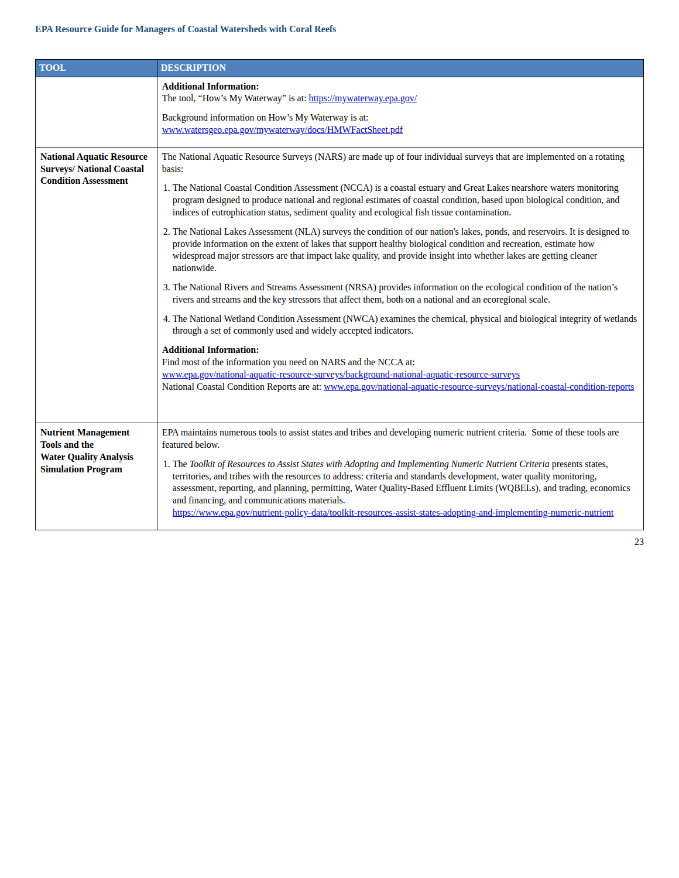EPA Resource Guide for Managers of Coastal Watersheds with Coral Reefs
| TOOL | DESCRIPTION |
| --- | --- |
| | Additional Information: The tool, “How’s My Waterway” is at: https://mywaterway.epa.gov/ Background information on How’s My Waterway is at: www.watersgeo.epa.gov/mywaterway/docs/HMWFactSheet.pdf |
| National Aquatic Resource Surveys/ National Coastal Condition Assessment | The National Aquatic Resource Surveys (NARS) are made up of four individual surveys that are implemented on a rotating basis: The National Coastal Condition Assessment (NCCA) is a coastal estuary and Great Lakes nearshore waters monitoring program designed to produce national and regional estimates of coastal condition, based upon biological condition, and indices of eutrophication status, sediment quality and ecological fish tissue contamination. The National Lakes Assessment (NLA) surveys the condition of our nation's lakes, ponds, and reservoirs. It is designed to provide information on the extent of lakes that support healthy biological condition and recreation, estimate how widespread major stressors are that impact lake quality, and provide insight into whether lakes are getting cleaner nationwide. The National Rivers and Streams Assessment (NRSA) provides information on the ecological condition of the nation’s rivers and streams and the key stressors that affect them, both on a national and an ecoregional scale. The National Wetland Condition Assessment (NWCA) examines the chemical, physical and biological integrity of wetlands through a set of commonly used and widely accepted indicators. Additional Information: Find most of the information you need on NARS and the NCCA at: www.epa.gov/national-aquatic-resource-surveys/background-national-aquatic-resource-surveys National Coastal Condition Reports are at: www.epa.gov/national-aquatic-resource-surveys/national-coastal-condition-reports |
| Nutrient Management Tools and the Water Quality Analysis Simulation Program | EPA maintains numerous tools to assist states and tribes and developing numeric nutrient criteria. Some of these tools are featured below. The Toolkit of Resources to Assist States with Adopting and Implementing Numeric Nutrient Criteria presents states, territories, and tribes with the resources to address: criteria and standards development, water quality monitoring, assessment, reporting, and planning, permitting, Water Quality-Based Effluent Limits (WQBELs), and trading, economics and financing, and communications materials. https://www.epa.gov/nutrient-policy-data/toolkit-resources-assist-states-adopting-and-implementing-numeric-nutrient |
23